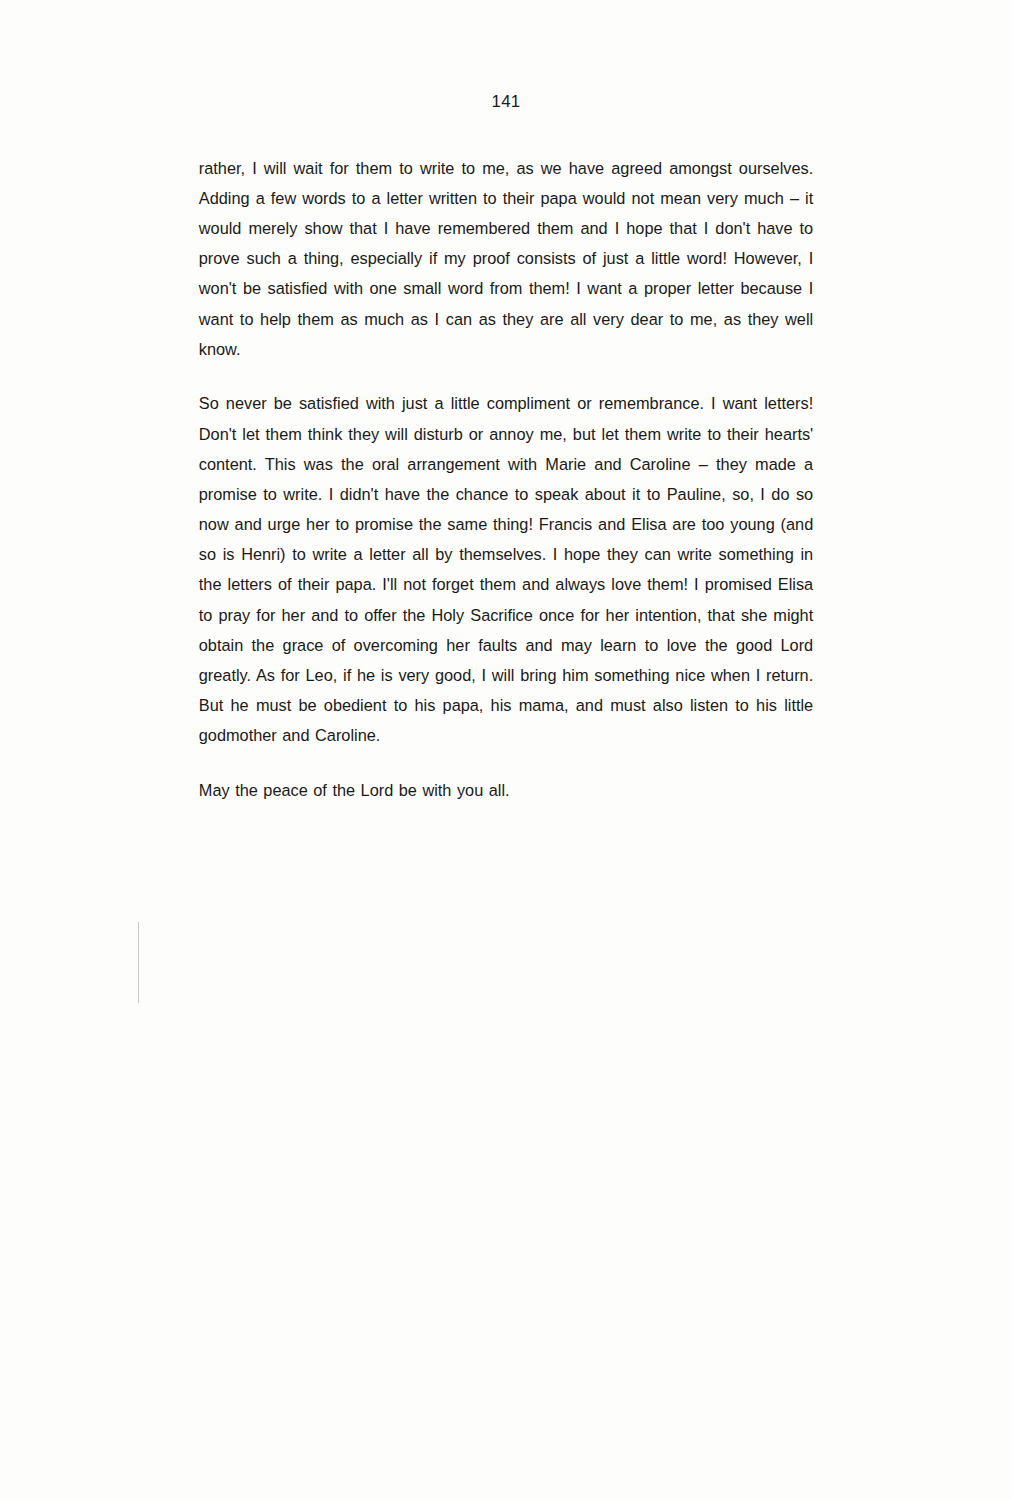141
rather, I will wait for them to write to me, as we have agreed amongst ourselves. Adding a few words to a letter written to their papa would not mean very much – it would merely show that I have remembered them and I hope that I don't have to prove such a thing, especially if my proof consists of just a little word! However, I won't be satisfied with one small word from them! I want a proper letter because I want to help them as much as I can as they are all very dear to me, as they well know.
So never be satisfied with just a little compliment or remembrance. I want letters! Don't let them think they will disturb or annoy me, but let them write to their hearts' content. This was the oral arrangement with Marie and Caroline – they made a promise to write. I didn't have the chance to speak about it to Pauline, so, I do so now and urge her to promise the same thing! Francis and Elisa are too young (and so is Henri) to write a letter all by themselves. I hope they can write something in the letters of their papa. I'll not forget them and always love them! I promised Elisa to pray for her and to offer the Holy Sacrifice once for her intention, that she might obtain the grace of overcoming her faults and may learn to love the good Lord greatly. As for Leo, if he is very good, I will bring him something nice when I return. But he must be obedient to his papa, his mama, and must also listen to his little godmother and Caroline.
May the peace of the Lord be with you all.